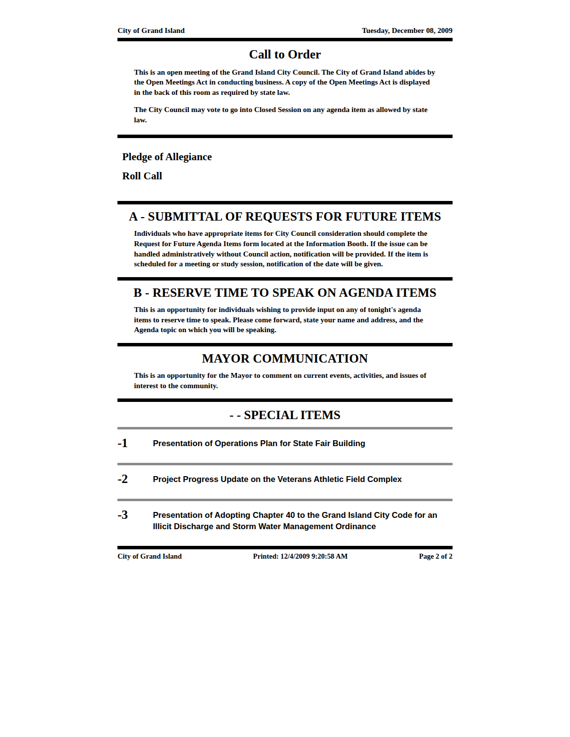City of Grand Island
Tuesday, December 08, 2009
Call to Order
This is an open meeting of the Grand Island City Council. The City of Grand Island abides by the Open Meetings Act in conducting business. A copy of the Open Meetings Act is displayed in the back of this room as required by state law.
The City Council may vote to go into Closed Session on any agenda item as allowed by state law.
Pledge of Allegiance
Roll Call
A - SUBMITTAL OF REQUESTS FOR FUTURE ITEMS
Individuals who have appropriate items for City Council consideration should complete the Request for Future Agenda Items form located at the Information Booth. If the issue can be handled administratively without Council action, notification will be provided. If the item is scheduled for a meeting or study session, notification of the date will be given.
B - RESERVE TIME TO SPEAK ON AGENDA ITEMS
This is an opportunity for individuals wishing to provide input on any of tonight's agenda items to reserve time to speak. Please come forward, state your name and address, and the Agenda topic on which you will be speaking.
MAYOR COMMUNICATION
This is an opportunity for the Mayor to comment on current events, activities, and issues of interest to the community.
- - SPECIAL ITEMS
-1
Presentation of Operations Plan for State Fair Building
-2
Project Progress Update on the Veterans Athletic Field Complex
-3
Presentation of Adopting Chapter 40 to the Grand Island City Code for an Illicit Discharge and Storm Water Management Ordinance
City of Grand Island
Printed: 12/4/2009 9:20:58 AM
Page 2 of 2